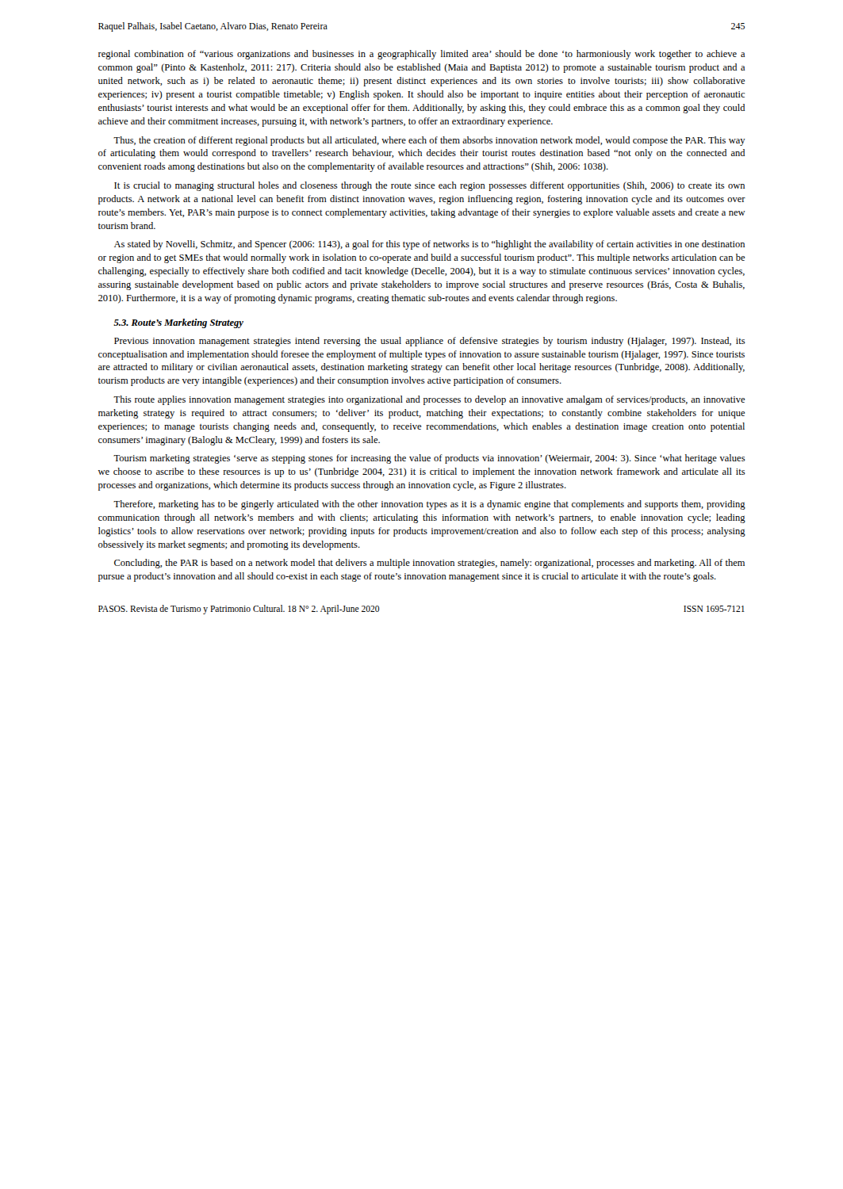Raquel Palhais, Isabel Caetano, Alvaro Dias, Renato Pereira
245
regional combination of “various organizations and businesses in a geographically limited area’ should be done ‘to harmoniously work together to achieve a common goal” (Pinto & Kastenholz, 2011: 217). Criteria should also be established (Maia and Baptista 2012) to promote a sustainable tourism product and a united network, such as i) be related to aeronautic theme; ii) present distinct experiences and its own stories to involve tourists; iii) show collaborative experiences; iv) present a tourist compatible timetable; v) English spoken. It should also be important to inquire entities about their perception of aeronautic enthusiasts’ tourist interests and what would be an exceptional offer for them. Additionally, by asking this, they could embrace this as a common goal they could achieve and their commitment increases, pursuing it, with network’s partners, to offer an extraordinary experience.
Thus, the creation of different regional products but all articulated, where each of them absorbs innovation network model, would compose the PAR. This way of articulating them would correspond to travellers’ research behaviour, which decides their tourist routes destination based “not only on the connected and convenient roads among destinations but also on the complementarity of available resources and attractions” (Shih, 2006: 1038).
It is crucial to managing structural holes and closeness through the route since each region possesses different opportunities (Shih, 2006) to create its own products. A network at a national level can benefit from distinct innovation waves, region influencing region, fostering innovation cycle and its outcomes over route’s members. Yet, PAR’s main purpose is to connect complementary activities, taking advantage of their synergies to explore valuable assets and create a new tourism brand.
As stated by Novelli, Schmitz, and Spencer (2006: 1143), a goal for this type of networks is to “highlight the availability of certain activities in one destination or region and to get SMEs that would normally work in isolation to co-operate and build a successful tourism product”. This multiple networks articulation can be challenging, especially to effectively share both codified and tacit knowledge (Decelle, 2004), but it is a way to stimulate continuous services’ innovation cycles, assuring sustainable development based on public actors and private stakeholders to improve social structures and preserve resources (Brás, Costa & Buhalis, 2010). Furthermore, it is a way of promoting dynamic programs, creating thematic sub-routes and events calendar through regions.
5.3. Route’s Marketing Strategy
Previous innovation management strategies intend reversing the usual appliance of defensive strategies by tourism industry (Hjalager, 1997). Instead, its conceptualisation and implementation should foresee the employment of multiple types of innovation to assure sustainable tourism (Hjalager, 1997). Since tourists are attracted to military or civilian aeronautical assets, destination marketing strategy can benefit other local heritage resources (Tunbridge, 2008). Additionally, tourism products are very intangible (experiences) and their consumption involves active participation of consumers.
This route applies innovation management strategies into organizational and processes to develop an innovative amalgam of services/products, an innovative marketing strategy is required to attract consumers; to ‘deliver’ its product, matching their expectations; to constantly combine stakeholders for unique experiences; to manage tourists changing needs and, consequently, to receive recommendations, which enables a destination image creation onto potential consumers’ imaginary (Baloglu & McCleary, 1999) and fosters its sale.
Tourism marketing strategies ‘serve as stepping stones for increasing the value of products via innovation’ (Weiermair, 2004: 3). Since ‘what heritage values we choose to ascribe to these resources is up to us’ (Tunbridge 2004, 231) it is critical to implement the innovation network framework and articulate all its processes and organizations, which determine its products success through an innovation cycle, as Figure 2 illustrates.
Therefore, marketing has to be gingerly articulated with the other innovation types as it is a dynamic engine that complements and supports them, providing communication through all network’s members and with clients; articulating this information with network’s partners, to enable innovation cycle; leading logistics’ tools to allow reservations over network; providing inputs for products improvement/creation and also to follow each step of this process; analysing obsessively its market segments; and promoting its developments.
Concluding, the PAR is based on a network model that delivers a multiple innovation strategies, namely: organizational, processes and marketing. All of them pursue a product’s innovation and all should co-exist in each stage of route’s innovation management since it is crucial to articulate it with the route’s goals.
PASOS. Revista de Turismo y Patrimonio Cultural. 18 N° 2. April-June 2020
ISSN 1695-7121